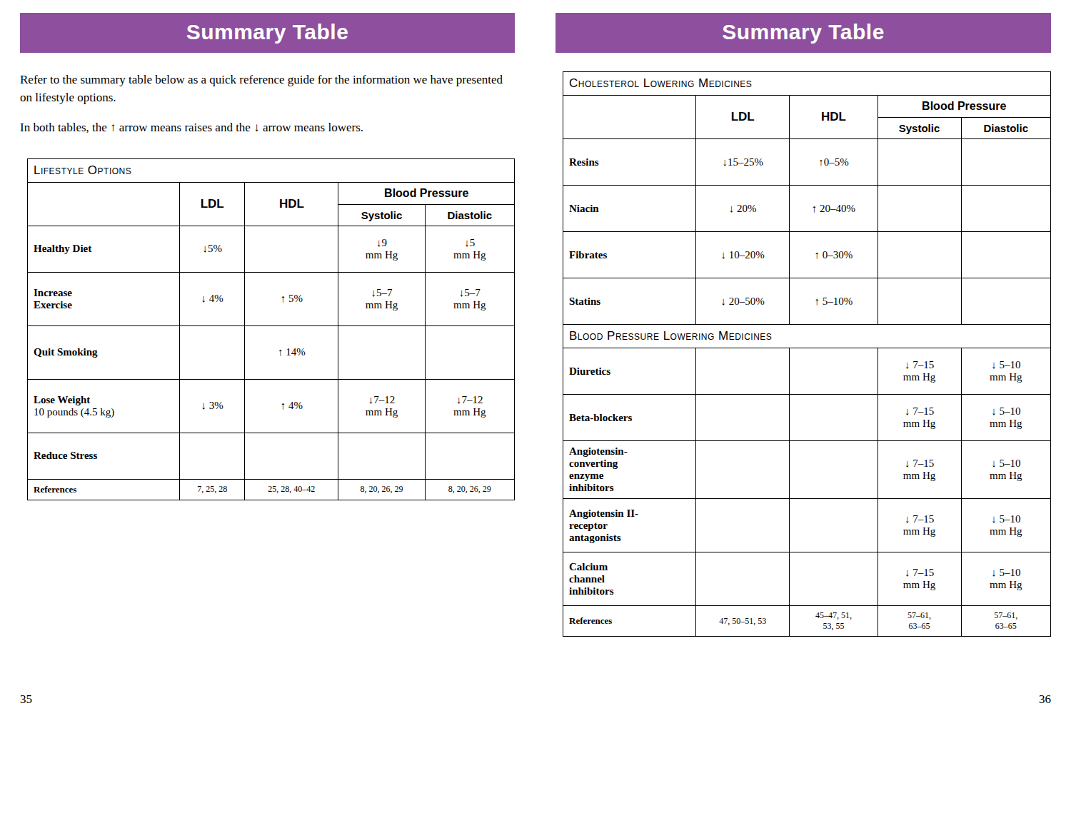Summary Table
Refer to the summary table below as a quick reference guide for the information we have presented on lifestyle options.
In both tables, the ↑ arrow means raises and the ↓ arrow means lowers.
| Lifestyle Options |
| | LDL | HDL | Blood Pressure |
| Systolic | Diastolic |
| Healthy Diet | ↓5% | | ↓9 mm Hg | ↓5 mm Hg |
| Increase Exercise | ↓ 4% | ↑ 5% | ↓5–7 mm Hg | ↓5–7 mm Hg |
| Quit Smoking | | ↑ 14% | | |
| Lose Weight 10 pounds (4.5 kg) | ↓ 3% | ↑ 4% | ↓7–12 mm Hg | ↓7–12 mm Hg |
| Reduce Stress | | | | |
| References | 7, 25, 28 | 25, 28, 40–42 | 8, 20, 26, 29 | 8, 20, 26, 29 |
35
Summary Table
| Cholesterol Lowering Medicines |
| | LDL | HDL | Blood Pressure |
| Systolic | Diastolic |
| Resins | ↓15–25% | ↑0–5% | | |
| Niacin | ↓ 20% | ↑ 20–40% | | |
| Fibrates | ↓ 10–20% | ↑ 0–30% | | |
| Statins | ↓ 20–50% | ↑ 5–10% | | |
| Blood Pressure Lowering Medicines |
| Diuretics | | | ↓ 7–15 mm Hg | ↓ 5–10 mm Hg |
| Beta-blockers | | | ↓ 7–15 mm Hg | ↓ 5–10 mm Hg |
| Angiotensin- converting enzyme inhibitors | | | ↓ 7–15 mm Hg | ↓ 5–10 mm Hg |
| Angiotensin II- receptor antagonists | | | ↓ 7–15 mm Hg | ↓ 5–10 mm Hg |
| Calcium channel inhibitors | | | ↓ 7–15 mm Hg | ↓ 5–10 mm Hg |
| References | 47, 50–51, 53 | 45–47, 51, 53, 55 | 57–61, 63–65 | 57–61, 63–65 |
36